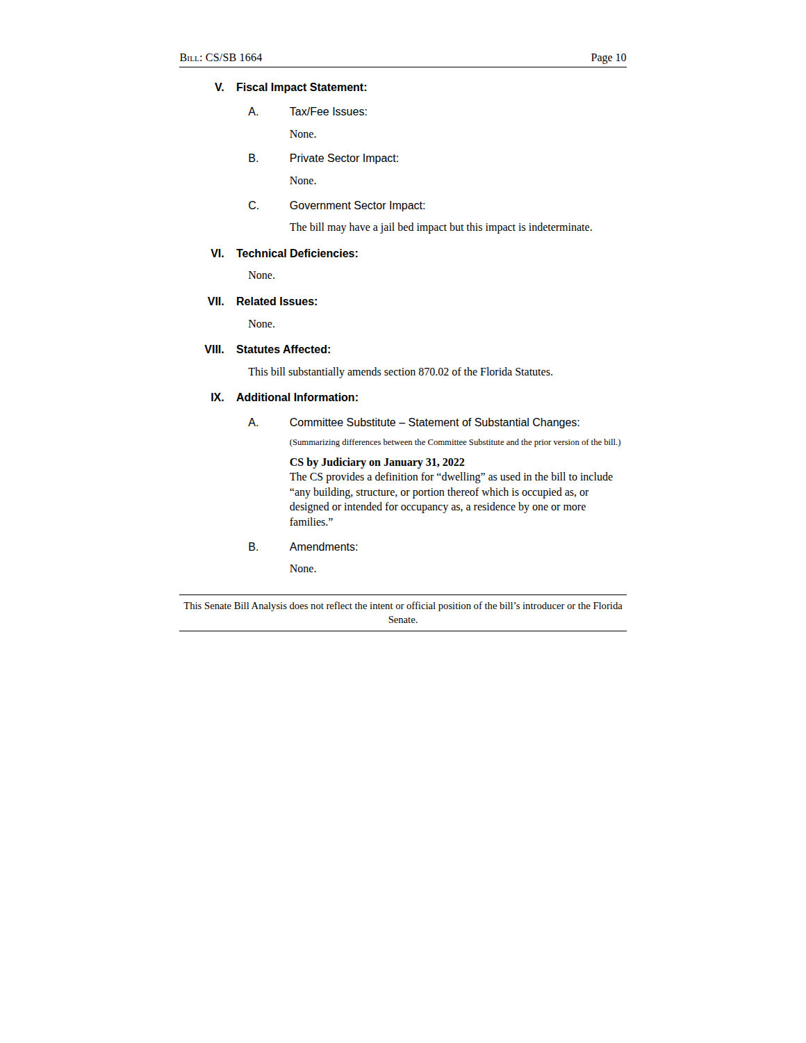Bill: CS/SB 1664
Page 10
V.
Fiscal Impact Statement:
A.
Tax/Fee Issues:
None.
B.
Private Sector Impact:
None.
C.
Government Sector Impact:
The bill may have a jail bed impact but this impact is indeterminate.
VI.
Technical Deficiencies:
None.
VII.
Related Issues:
None.
VIII.
Statutes Affected:
This bill substantially amends section 870.02 of the Florida Statutes.
IX.
Additional Information:
A.
Committee Substitute – Statement of Substantial Changes:
(Summarizing differences between the Committee Substitute and the prior version of the bill.)
CS by Judiciary on January 31, 2022
The CS provides a definition for “dwelling” as used in the bill to include “any building, structure, or portion thereof which is occupied as, or designed or intended for occupancy as, a residence by one or more families.”
B.
Amendments:
None.
This Senate Bill Analysis does not reflect the intent or official position of the bill’s introducer or the Florida Senate.